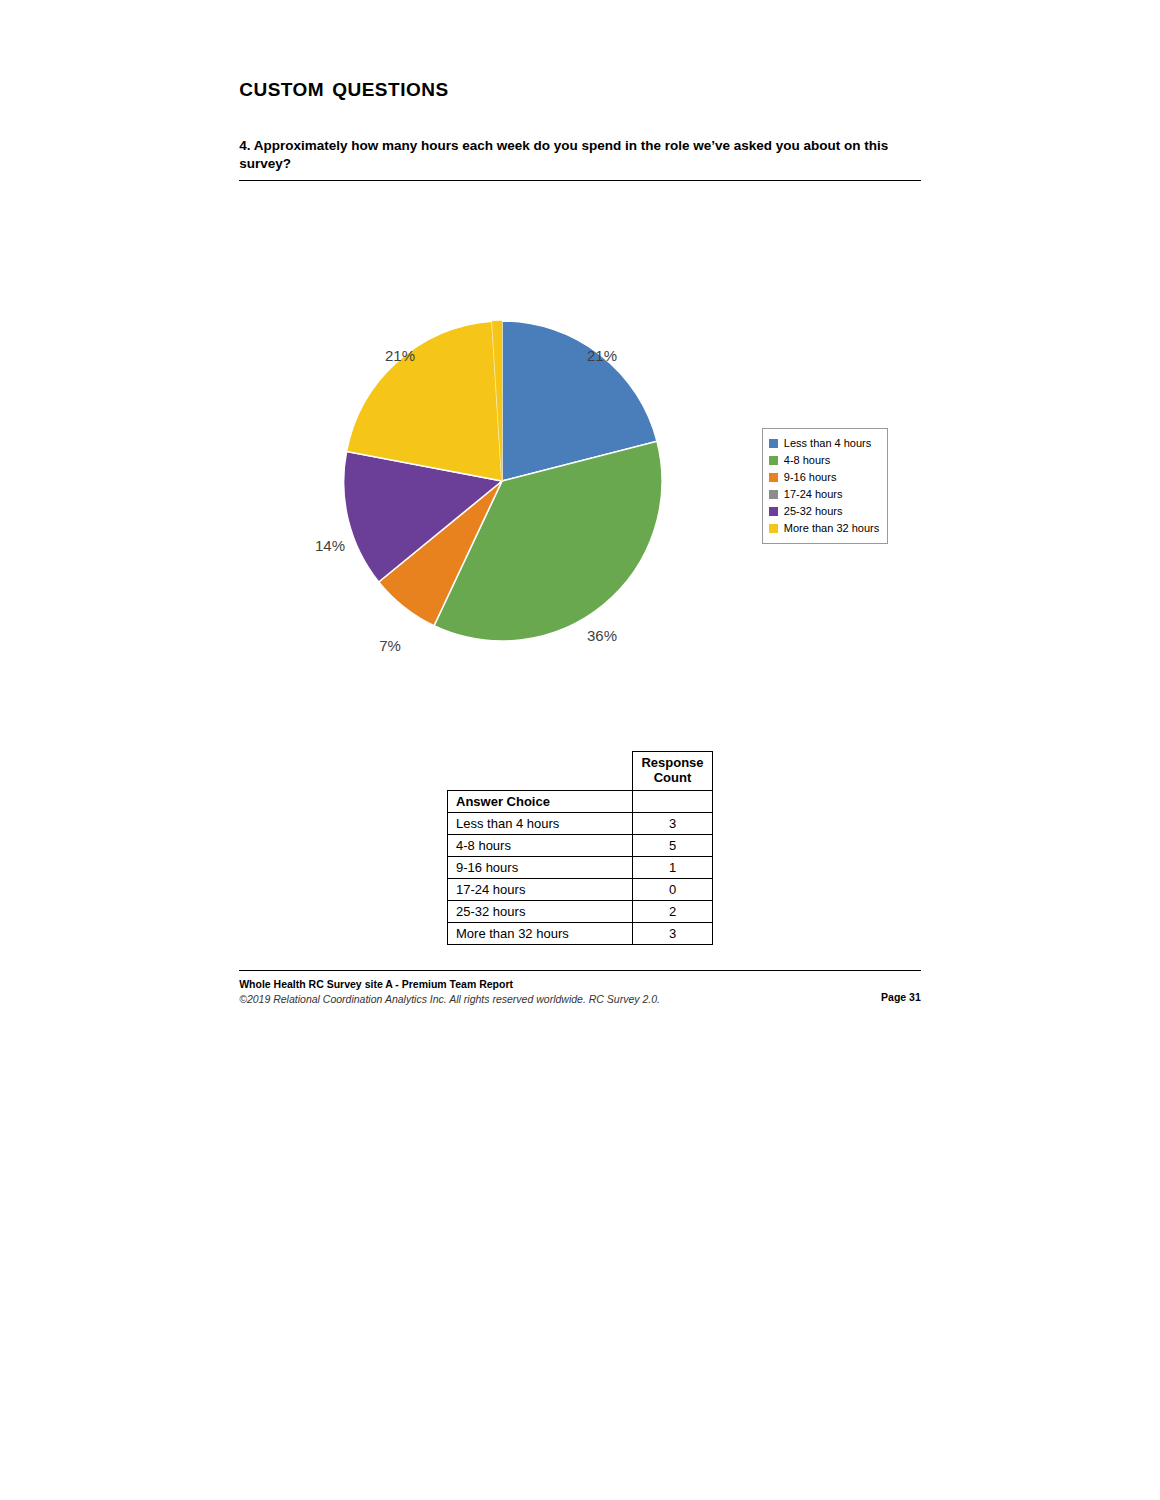Custom Questions
4. Approximately how many hours each week do you spend in the role we’ve asked you about on this survey?
Pie centered at 230,230 radius 160. Slices start at 12 o'clock going clockwise. 21% (Less than 4 hours) blue 36% (4-8 hours) green 7% (9-16 hours) orange 0% (17-24 hours) gray 14% (25-32 hours) purple 21% (More than 32 hours) yellow 21% 36% 7% 14% 21%
Less than 4 hours
4-8 hours
9-16 hours
17-24 hours
25-32 hours
More than 32 hours
| | Response Count |
| --- | --- |
| Answer Choice | |
| Less than 4 hours | 3 |
| 4-8 hours | 5 |
| 9-16 hours | 1 |
| 17-24 hours | 0 |
| 25-32 hours | 2 |
| More than 32 hours | 3 |
Whole Health RC Survey site A - Premium Team Report
©2019 Relational Coordination Analytics Inc. All rights reserved worldwide. RC Survey 2.0.
Page 31